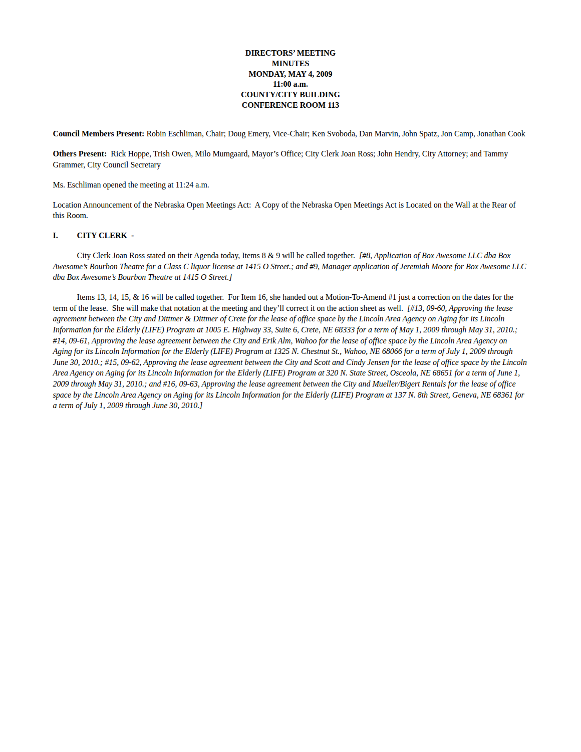DIRECTORS’ MEETING
MINUTES
MONDAY, MAY 4, 2009
11:00 a.m.
COUNTY/CITY BUILDING
CONFERENCE ROOM 113
Council Members Present: Robin Eschliman, Chair; Doug Emery, Vice-Chair; Ken Svoboda, Dan Marvin, John Spatz, Jon Camp, Jonathan Cook
Others Present: Rick Hoppe, Trish Owen, Milo Mumgaard, Mayor’s Office; City Clerk Joan Ross; John Hendry, City Attorney; and Tammy Grammer, City Council Secretary
Ms. Eschliman opened the meeting at 11:24 a.m.
Location Announcement of the Nebraska Open Meetings Act: A Copy of the Nebraska Open Meetings Act is Located on the Wall at the Rear of this Room.
I. CITY CLERK -
City Clerk Joan Ross stated on their Agenda today, Items 8 & 9 will be called together. [#8, Application of Box Awesome LLC dba Box Awesome’s Bourbon Theatre for a Class C liquor license at 1415 O Street.; and #9, Manager application of Jeremiah Moore for Box Awesome LLC dba Box Awesome’s Bourbon Theatre at 1415 O Street.]
Items 13, 14, 15, & 16 will be called together. For Item 16, she handed out a Motion-To-Amend #1 just a correction on the dates for the term of the lease. She will make that notation at the meeting and they’ll correct it on the action sheet as well. [#13, 09-60, Approving the lease agreement between the City and Dittmer & Dittmer of Crete for the lease of office space by the Lincoln Area Agency on Aging for its Lincoln Information for the Elderly (LIFE) Program at 1005 E. Highway 33, Suite 6, Crete, NE 68333 for a term of May 1, 2009 through May 31, 2010.; #14, 09-61, Approving the lease agreement between the City and Erik Alm, Wahoo for the lease of office space by the Lincoln Area Agency on Aging for its Lincoln Information for the Elderly (LIFE) Program at 1325 N. Chestnut St., Wahoo, NE 68066 for a term of July 1, 2009 through June 30, 2010.; #15, 09-62, Approving the lease agreement between the City and Scott and Cindy Jensen for the lease of office space by the Lincoln Area Agency on Aging for its Lincoln Information for the Elderly (LIFE) Program at 320 N. State Street, Osceola, NE 68651 for a term of June 1, 2009 through May 31, 2010.; and #16, 09-63, Approving the lease agreement between the City and Mueller/Bigert Rentals for the lease of office space by the Lincoln Area Agency on Aging for its Lincoln Information for the Elderly (LIFE) Program at 137 N. 8th Street, Geneva, NE 68361 for a term of July 1, 2009 through June 30, 2010.]